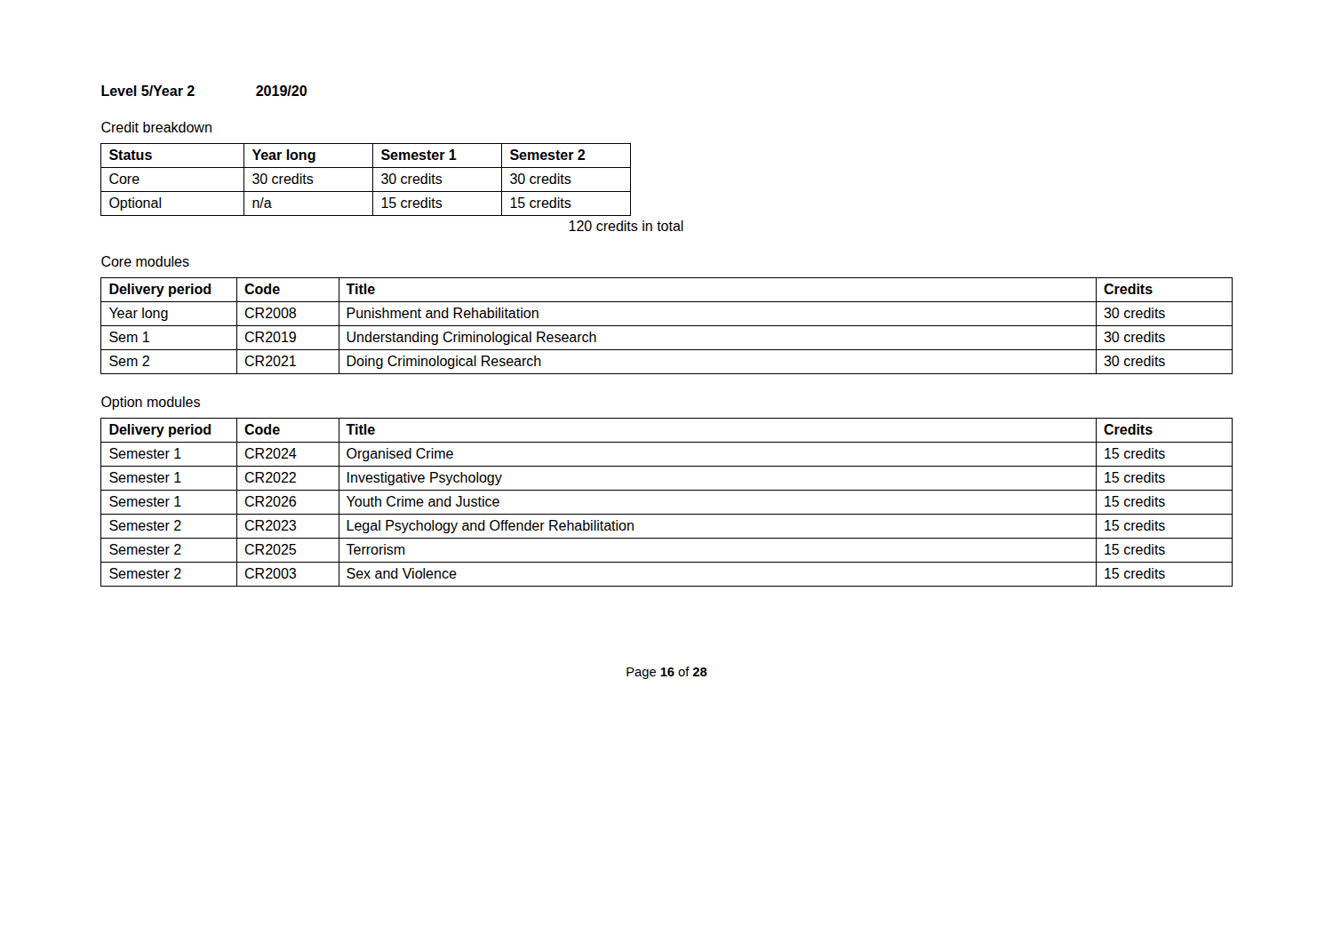Level 5/Year 2 2019/20
Credit breakdown
| Status | Year long | Semester 1 | Semester 2 |
| --- | --- | --- | --- |
| Core | 30 credits | 30 credits | 30 credits |
| Optional | n/a | 15 credits | 15 credits |
120 credits in total
Core modules
| Delivery period | Code | Title | Credits |
| --- | --- | --- | --- |
| Year long | CR2008 | Punishment and Rehabilitation | 30 credits |
| Sem 1 | CR2019 | Understanding Criminological Research | 30 credits |
| Sem 2 | CR2021 | Doing Criminological Research | 30 credits |
Option modules
| Delivery period | Code | Title | Credits |
| --- | --- | --- | --- |
| Semester 1 | CR2024 | Organised Crime | 15 credits |
| Semester 1 | CR2022 | Investigative Psychology | 15 credits |
| Semester 1 | CR2026 | Youth Crime and Justice | 15 credits |
| Semester 2 | CR2023 | Legal Psychology and Offender Rehabilitation | 15 credits |
| Semester 2 | CR2025 | Terrorism | 15 credits |
| Semester 2 | CR2003 | Sex and Violence | 15 credits |
Page 16 of 28